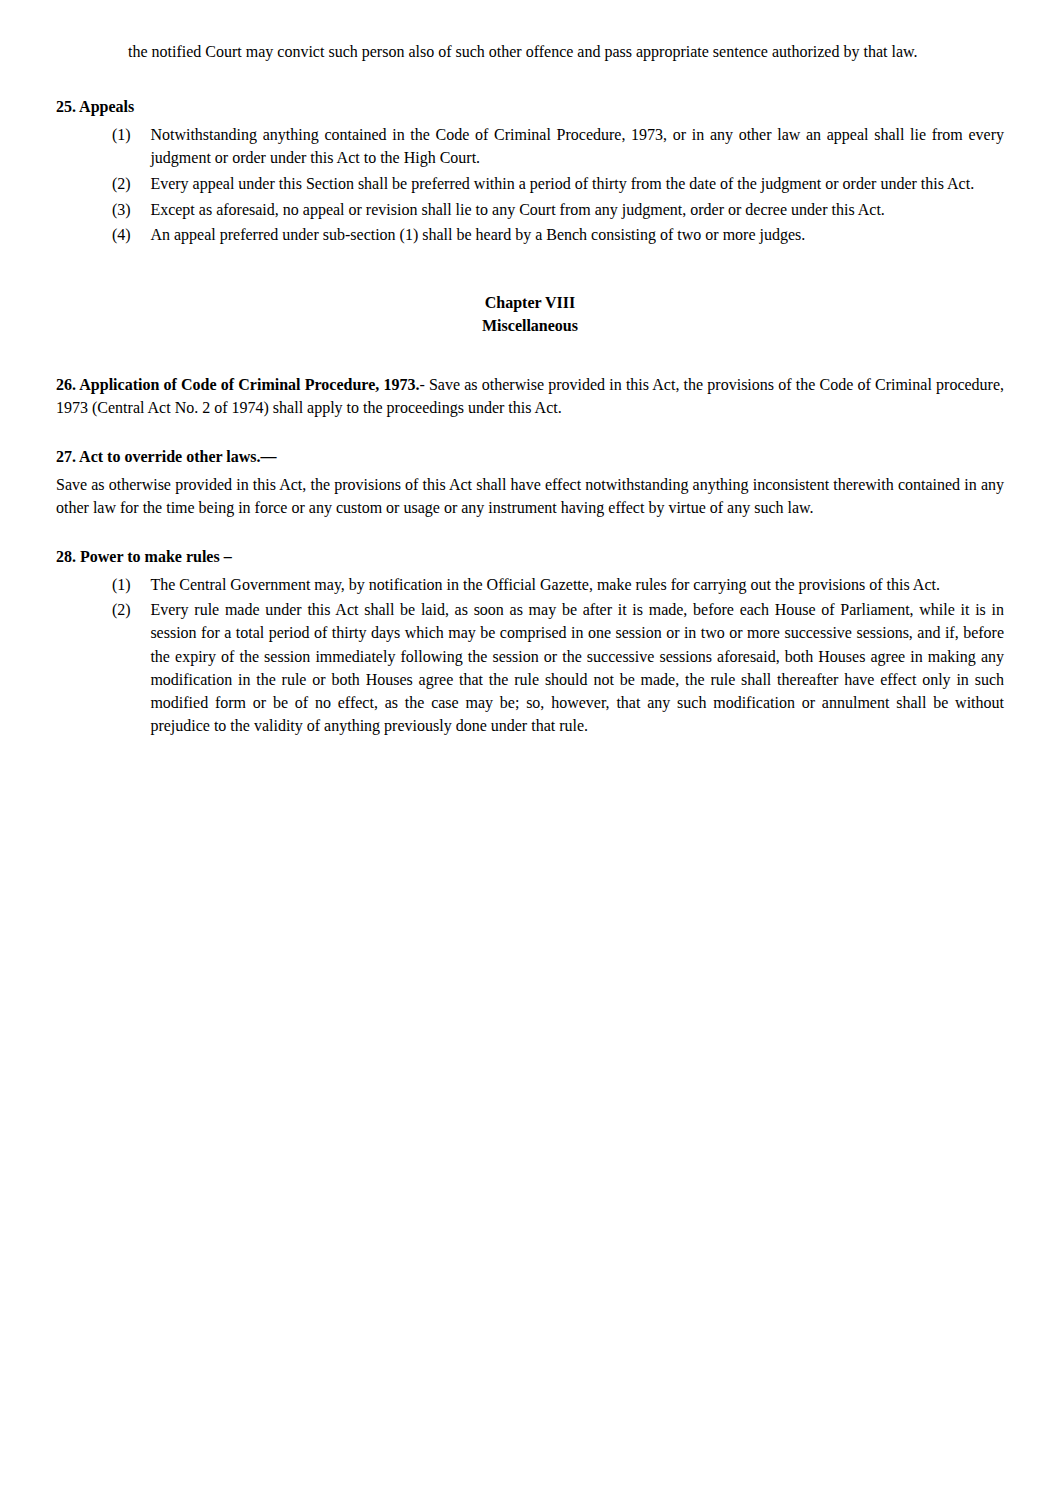the notified Court may convict such person also of such other offence and pass appropriate sentence authorized by that law.
25. Appeals
(1) Notwithstanding anything contained in the Code of Criminal Procedure, 1973, or in any other law an appeal shall lie from every judgment or order under this Act to the High Court.
(2) Every appeal under this Section shall be preferred within a period of thirty from the date of the judgment or order under this Act.
(3) Except as aforesaid, no appeal or revision shall lie to any Court from any judgment, order or decree under this Act.
(4) An appeal preferred under sub-section (1) shall be heard by a Bench consisting of two or more judges.
Chapter VIII Miscellaneous
26. Application of Code of Criminal Procedure, 1973.- Save as otherwise provided in this Act, the provisions of the Code of Criminal procedure, 1973 (Central Act No. 2 of 1974) shall apply to the proceedings under this Act.
27. Act to override other laws.—
Save as otherwise provided in this Act, the provisions of this Act shall have effect notwithstanding anything inconsistent therewith contained in any other law for the time being in force or any custom or usage or any instrument having effect by virtue of any such law.
28. Power to make rules –
(1) The Central Government may, by notification in the Official Gazette, make rules for carrying out the provisions of this Act.
(2) Every rule made under this Act shall be laid, as soon as may be after it is made, before each House of Parliament, while it is in session for a total period of thirty days which may be comprised in one session or in two or more successive sessions, and if, before the expiry of the session immediately following the session or the successive sessions aforesaid, both Houses agree in making any modification in the rule or both Houses agree that the rule should not be made, the rule shall thereafter have effect only in such modified form or be of no effect, as the case may be; so, however, that any such modification or annulment shall be without prejudice to the validity of anything previously done under that rule.